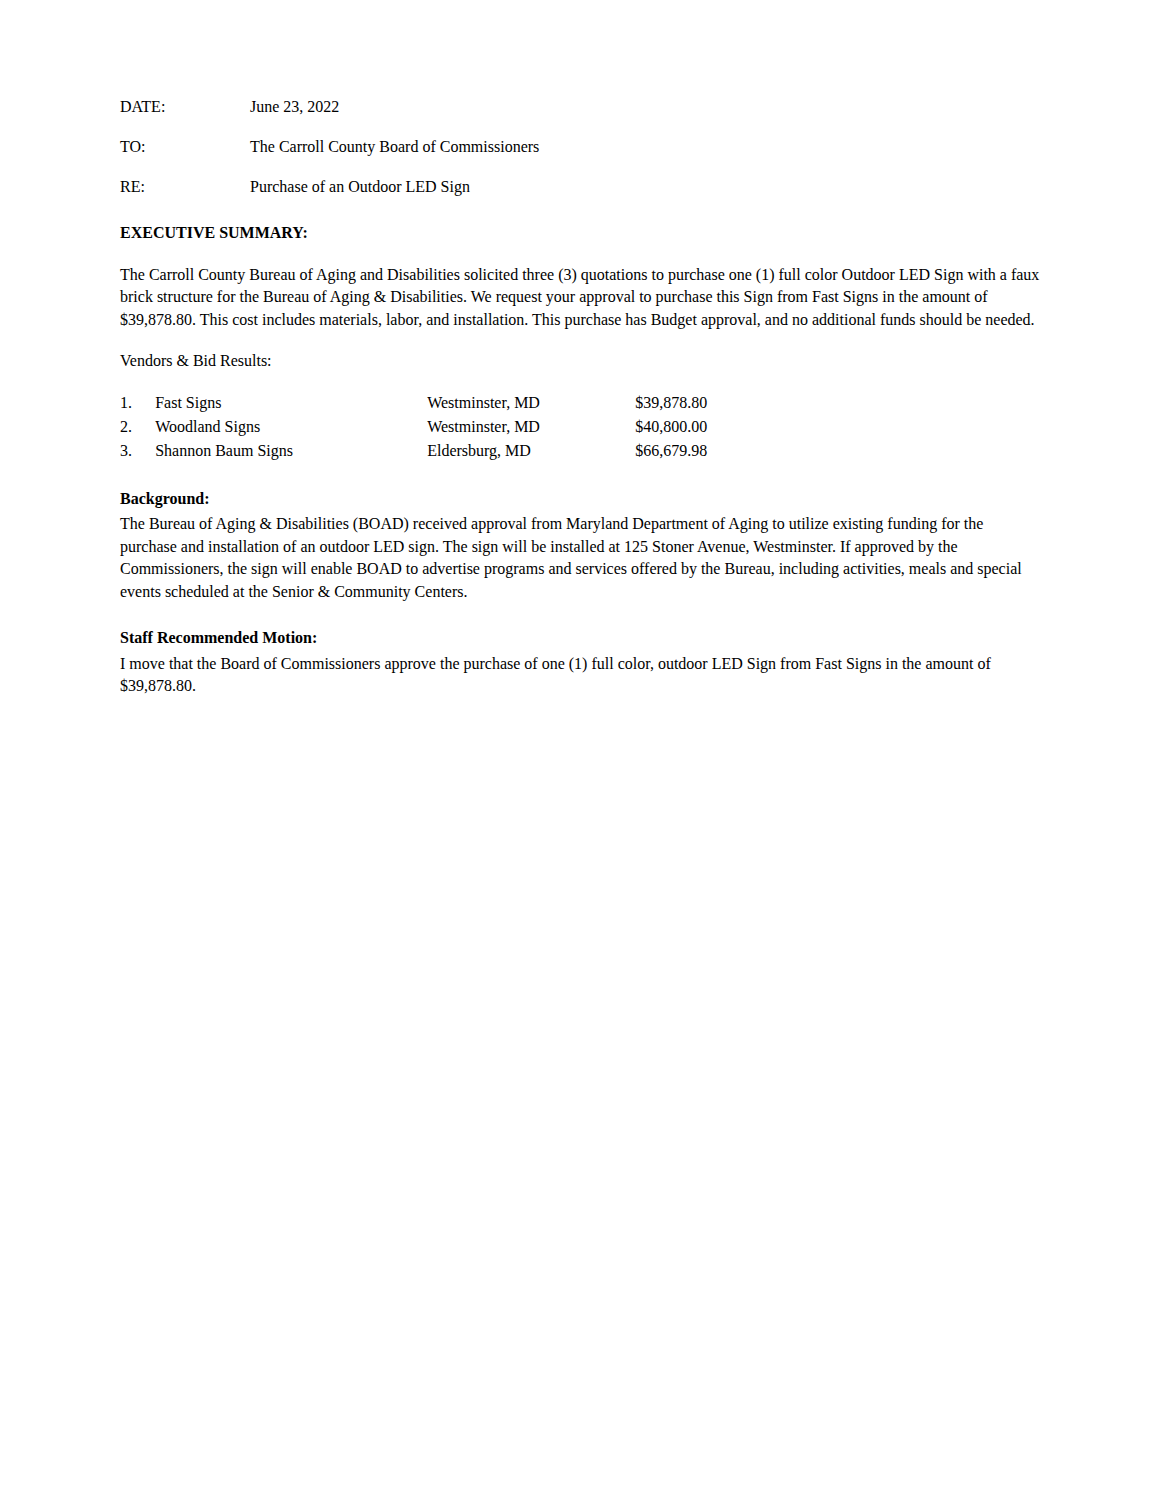DATE: June 23, 2022
TO: The Carroll County Board of Commissioners
RE: Purchase of an Outdoor LED Sign
EXECUTIVE SUMMARY:
The Carroll County Bureau of Aging and Disabilities solicited three (3) quotations to purchase one (1) full color Outdoor LED Sign with a faux brick structure for the Bureau of Aging & Disabilities. We request your approval to purchase this Sign from Fast Signs in the amount of $39,878.80. This cost includes materials, labor, and installation. This purchase has Budget approval, and no additional funds should be needed.
Vendors & Bid Results:
| 1. | Fast Signs | Westminster, MD | $39,878.80 |
| 2. | Woodland Signs | Westminster, MD | $40,800.00 |
| 3. | Shannon Baum Signs | Eldersburg, MD | $66,679.98 |
Background:
The Bureau of Aging & Disabilities (BOAD) received approval from Maryland Department of Aging to utilize existing funding for the purchase and installation of an outdoor LED sign. The sign will be installed at 125 Stoner Avenue, Westminster. If approved by the Commissioners, the sign will enable BOAD to advertise programs and services offered by the Bureau, including activities, meals and special events scheduled at the Senior & Community Centers.
Staff Recommended Motion:
I move that the Board of Commissioners approve the purchase of one (1) full color, outdoor LED Sign from Fast Signs in the amount of $39,878.80.